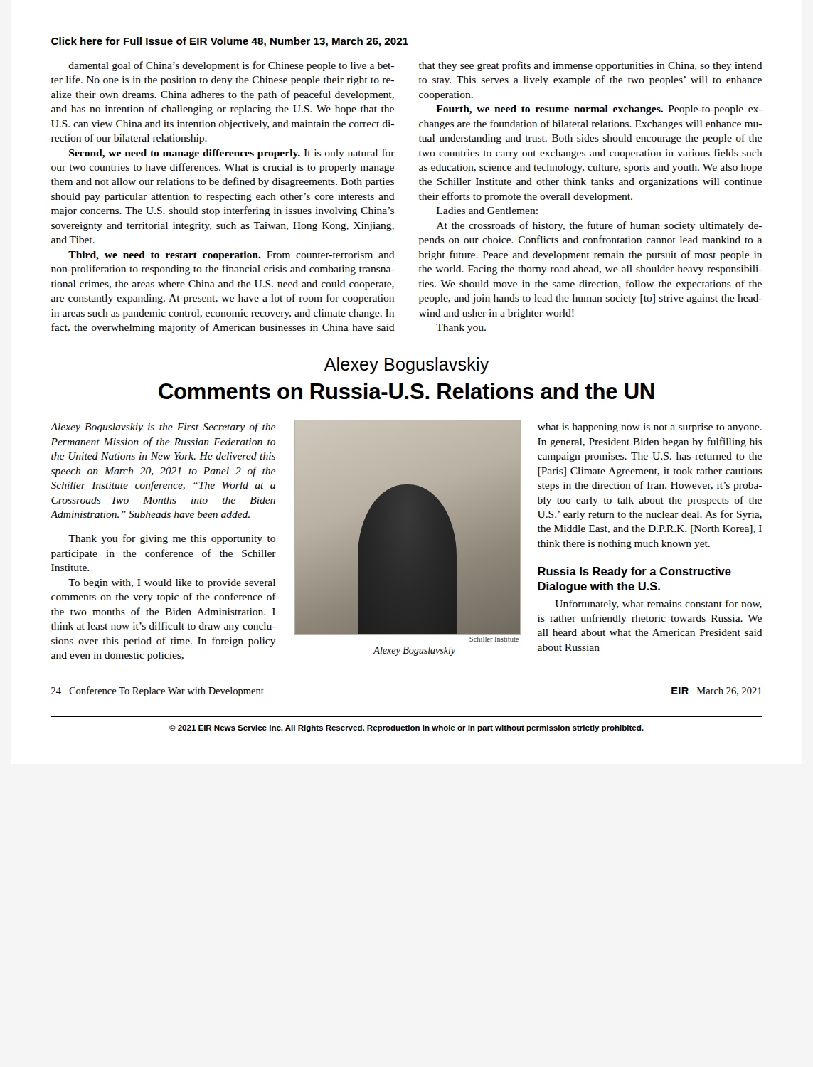Click here for Full Issue of EIR Volume 48, Number 13, March 26, 2021
damental goal of China’s development is for Chinese people to live a better life. No one is in the position to deny the Chinese people their right to realize their own dreams. China adheres to the path of peaceful development, and has no intention of challenging or replacing the U.S. We hope that the U.S. can view China and its intention objectively, and maintain the correct direction of our bilateral relationship.
Second, we need to manage differences properly. It is only natural for our two countries to have differences. What is crucial is to properly manage them and not allow our relations to be defined by disagreements. Both parties should pay particular attention to respecting each other’s core interests and major concerns. The U.S. should stop interfering in issues involving China’s sovereignty and territorial integrity, such as Taiwan, Hong Kong, Xinjiang, and Tibet.
Third, we need to restart cooperation. From counter-terrorism and non-proliferation to responding to the financial crisis and combating transnational crimes, the areas where China and the U.S. need and could cooperate, are constantly expanding. At present, we have a lot of room for cooperation in areas such as pandemic control, economic recovery, and climate change. In fact, the overwhelming majority of American businesses in China have said that they see great profits and immense opportunities in China, so they intend to stay. This serves a lively example of the two peoples’ will to enhance cooperation.
Fourth, we need to resume normal exchanges. People-to-people exchanges are the foundation of bilateral relations. Exchanges will enhance mutual understanding and trust. Both sides should encourage the people of the two countries to carry out exchanges and cooperation in various fields such as education, science and technology, culture, sports and youth. We also hope the Schiller Institute and other think tanks and organizations will continue their efforts to promote the overall development.
Ladies and Gentlemen:
At the crossroads of history, the future of human society ultimately depends on our choice. Conflicts and confrontation cannot lead mankind to a bright future. Peace and development remain the pursuit of most people in the world. Facing the thorny road ahead, we all shoulder heavy responsibilities. We should move in the same direction, follow the expectations of the people, and join hands to lead the human society [to] strive against the headwind and usher in a brighter world!
Thank you.
Alexey Boguslavskiy
Comments on Russia-U.S. Relations and the UN
Alexey Boguslavskiy is the First Secretary of the Permanent Mission of the Russian Federation to the United Nations in New York. He delivered this speech on March 20, 2021 to Panel 2 of the Schiller Institute conference, “The World at a Crossroads—Two Months into the Biden Administration.” Subheads have been added.
Thank you for giving me this opportunity to participate in the conference of the Schiller Institute.
To begin with, I would like to provide several comments on the very topic of the conference of the two months of the Biden Administration. I think at least now it’s difficult to draw any conclusions over this period of time. In foreign policy and even in domestic policies,
Schiller Institute
Alexey Boguslavskiy
what is happening now is not a surprise to anyone. In general, President Biden began by fulfilling his campaign promises. The U.S. has returned to the [Paris] Climate Agreement, it took rather cautious steps in the direction of Iran. However, it’s probably too early to talk about the prospects of the U.S.’ early return to the nuclear deal. As for Syria, the Middle East, and the D.P.R.K. [North Korea], I think there is nothing much known yet.
Russia Is Ready for a Constructive Dialogue with the U.S.
Unfortunately, what remains constant for now, is rather unfriendly rhetoric towards Russia. We all heard about what the American President said about Russian
24 Conference To Replace War with Development
EIR March 26, 2021
© 2021 EIR News Service Inc. All Rights Reserved. Reproduction in whole or in part without permission strictly prohibited.